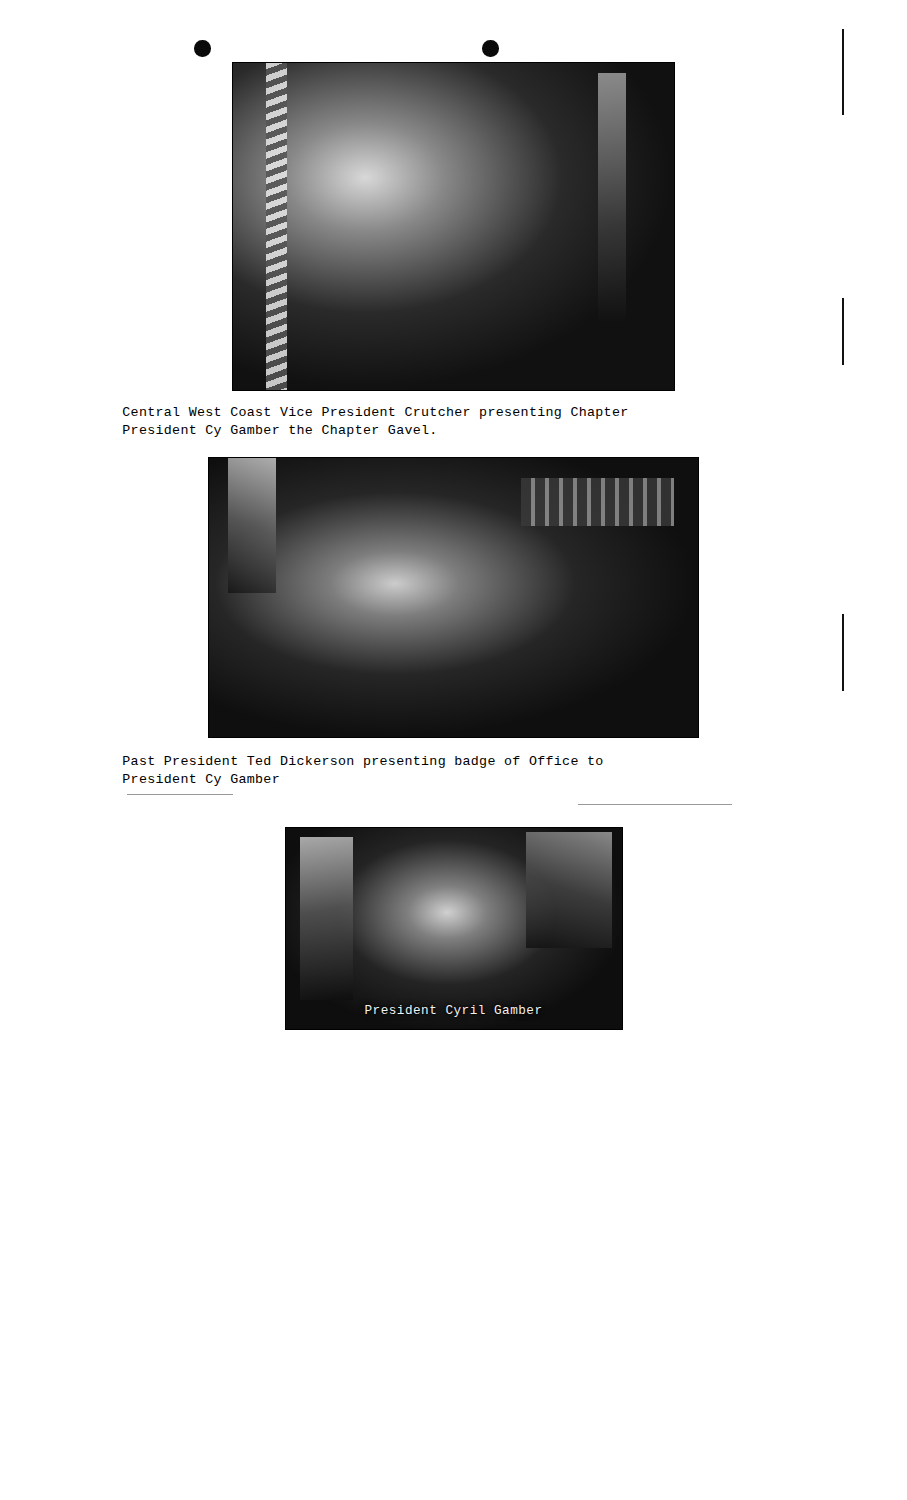Central West Coast Vice President Crutcher presenting Chapter
President Cy Gamber the Chapter Gavel.
Past President Ted Dickerson presenting badge of Office to
President Cy Gamber
President Cyril Gamber